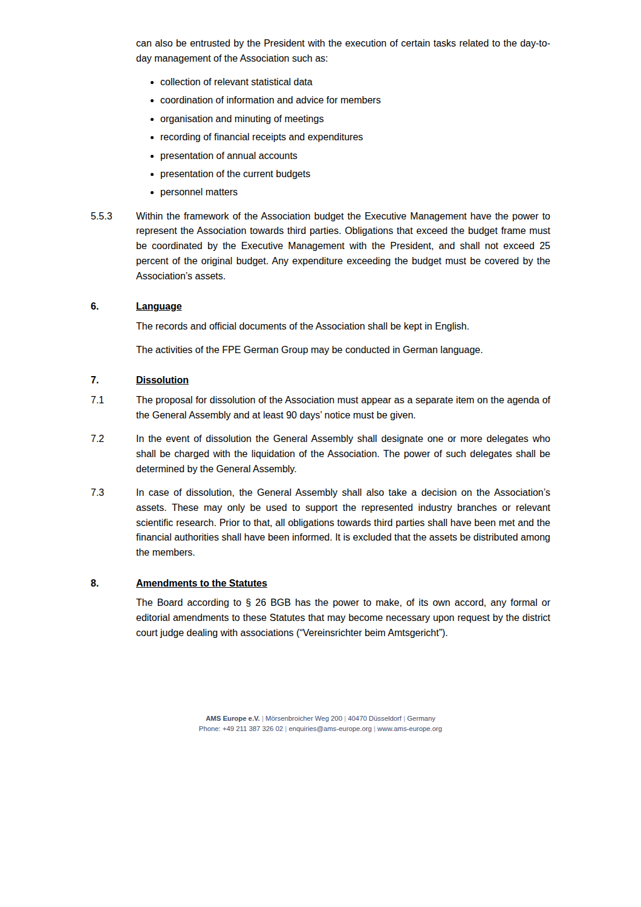can also be entrusted by the President with the execution of certain tasks related to the day-to-day management of the Association such as:
collection of relevant statistical data
coordination of information and advice for members
organisation and minuting of meetings
recording of financial receipts and expenditures
presentation of annual accounts
presentation of the current budgets
personnel matters
5.5.3
Within the framework of the Association budget the Executive Management have the power to represent the Association towards third parties. Obligations that exceed the budget frame must be coordinated by the Executive Management with the President, and shall not exceed 25 percent of the original budget. Any expenditure exceeding the budget must be covered by the Association’s assets.
6.
Language
The records and official documents of the Association shall be kept in English.
The activities of the FPE German Group may be conducted in German language.
7.
Dissolution
7.1
The proposal for dissolution of the Association must appear as a separate item on the agenda of the General Assembly and at least 90 days’ notice must be given.
7.2
In the event of dissolution the General Assembly shall designate one or more delegates who shall be charged with the liquidation of the Association. The power of such delegates shall be determined by the General Assembly.
7.3
In case of dissolution, the General Assembly shall also take a decision on the Association’s assets. These may only be used to support the represented industry branches or relevant scientific research. Prior to that, all obligations towards third parties shall have been met and the financial authorities shall have been informed. It is excluded that the assets be distributed among the members.
8.
Amendments to the Statutes
The Board according to § 26 BGB has the power to make, of its own accord, any formal or editorial amendments to these Statutes that may become necessary upon request by the district court judge dealing with associations (“Vereinsrichter beim Amtsgericht”).
AMS Europe e.V. | Mörsenbroicher Weg 200 | 40470 Düsseldorf | Germany
Phone: +49 211 387 326 02 | enquiries@ams-europe.org | www.ams-europe.org